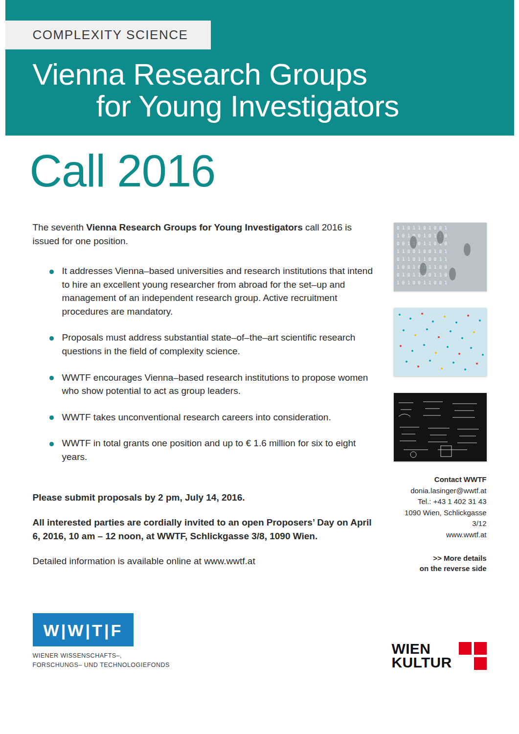COMPLEXITY SCIENCE
Vienna Research Groupsfor Young Investigators
Call 2016
The seventh Vienna Research Groups for Young Investigators call 2016 is issued for one position.
It addresses Vienna–based universities and research institutions that intend to hire an excellent young researcher from abroad for the set–up and management of an independent research group. Active recruitment procedures are mandatory.
Proposals must address substantial state–of–the–art scientific research questions in the field of complexity science.
WWTF encourages Vienna–based research institutions to propose women who show potential to act as group leaders.
WWTF takes unconventional research careers into consideration.
WWTF in total grants one position and up to € 1.6 million for six to eight years.
Please submit proposals by 2 pm, July 14, 2016.
All interested parties are cordially invited to an open Proposers’ Day on April 6, 2016, 10 am – 12 noon, at WWTF, Schlickgasse 3/8, 1090 Wien.
Detailed information is available online at www.wwtf.at
Contact WWTF
donia.lasinger@wwtf.at
Tel.: +43 1 402 31 43
1090 Wien, Schlickgasse 3/12
www.wwtf.at
>> More details
on the reverse side
W|W|T|F
Wiener Wissenschafts–,
Forschungs– und Technologiefonds
Wien
Kultur